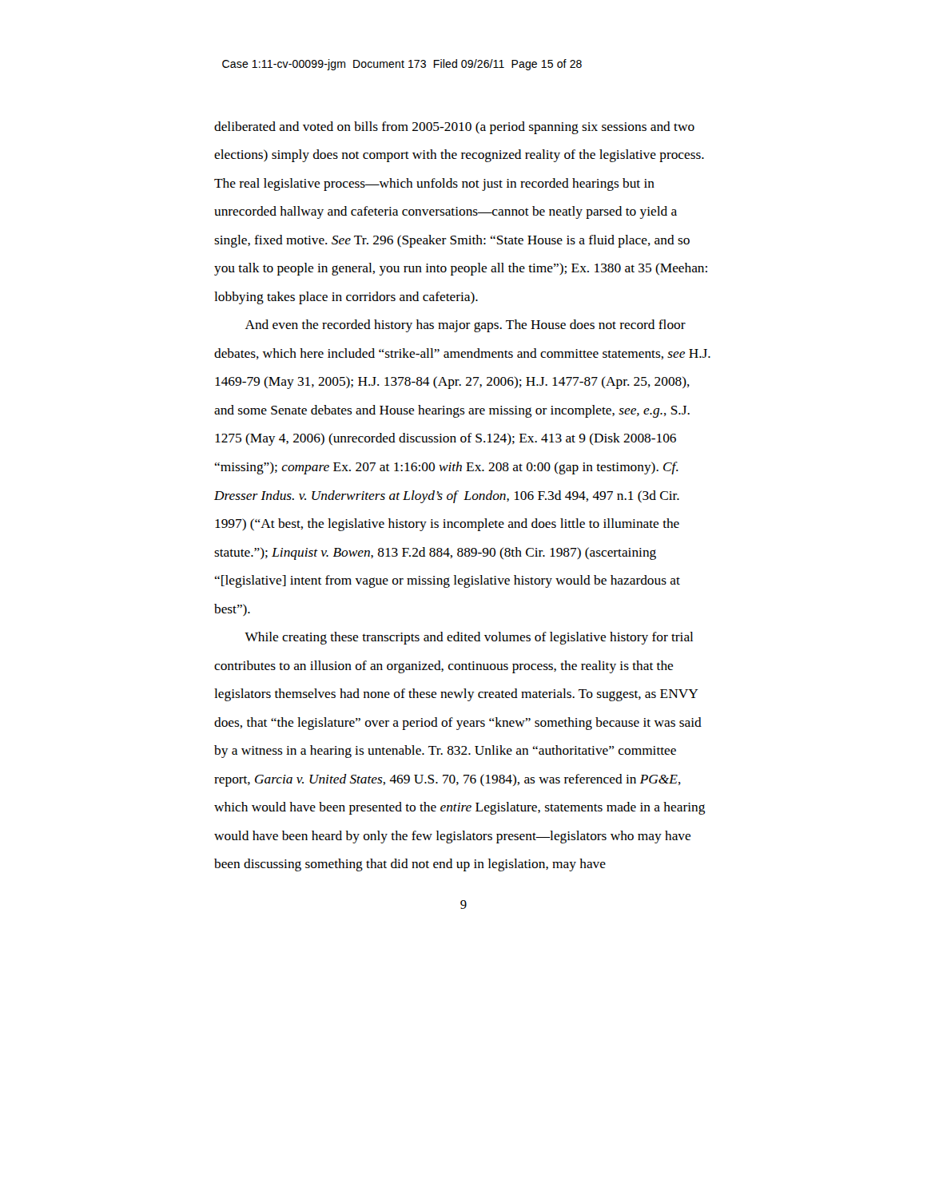Case 1:11-cv-00099-jgm Document 173 Filed 09/26/11 Page 15 of 28
deliberated and voted on bills from 2005-2010 (a period spanning six sessions and two elections) simply does not comport with the recognized reality of the legislative process. The real legislative process—which unfolds not just in recorded hearings but in unrecorded hallway and cafeteria conversations—cannot be neatly parsed to yield a single, fixed motive. See Tr. 296 (Speaker Smith: “State House is a fluid place, and so you talk to people in general, you run into people all the time”); Ex. 1380 at 35 (Meehan: lobbying takes place in corridors and cafeteria).
And even the recorded history has major gaps. The House does not record floor debates, which here included “strike-all” amendments and committee statements, see H.J. 1469-79 (May 31, 2005); H.J. 1378-84 (Apr. 27, 2006); H.J. 1477-87 (Apr. 25, 2008), and some Senate debates and House hearings are missing or incomplete, see, e.g., S.J. 1275 (May 4, 2006) (unrecorded discussion of S.124); Ex. 413 at 9 (Disk 2008-106 “missing”); compare Ex. 207 at 1:16:00 with Ex. 208 at 0:00 (gap in testimony). Cf. Dresser Indus. v. Underwriters at Lloyd’s of London, 106 F.3d 494, 497 n.1 (3d Cir. 1997) (“At best, the legislative history is incomplete and does little to illuminate the statute.”); Linquist v. Bowen, 813 F.2d 884, 889-90 (8th Cir. 1987) (ascertaining “[legislative] intent from vague or missing legislative history would be hazardous at best”).
While creating these transcripts and edited volumes of legislative history for trial contributes to an illusion of an organized, continuous process, the reality is that the legislators themselves had none of these newly created materials. To suggest, as ENVY does, that “the legislature” over a period of years “knew” something because it was said by a witness in a hearing is untenable. Tr. 832. Unlike an “authoritative” committee report, Garcia v. United States, 469 U.S. 70, 76 (1984), as was referenced in PG&E, which would have been presented to the entire Legislature, statements made in a hearing would have been heard by only the few legislators present—legislators who may have been discussing something that did not end up in legislation, may have
9